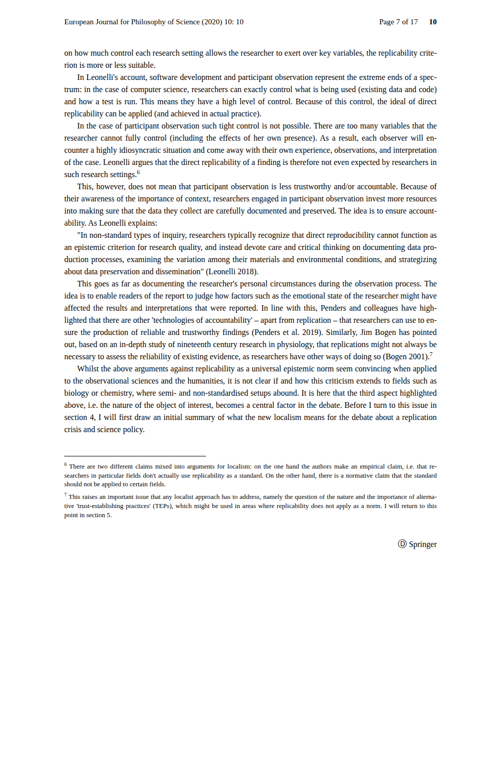European Journal for Philosophy of Science (2020) 10: 10
Page 7 of 17 10
on how much control each research setting allows the researcher to exert over key variables, the replicability criterion is more or less suitable.
In Leonelli's account, software development and participant observation represent the extreme ends of a spectrum: in the case of computer science, researchers can exactly control what is being used (existing data and code) and how a test is run. This means they have a high level of control. Because of this control, the ideal of direct replicability can be applied (and achieved in actual practice).
In the case of participant observation such tight control is not possible. There are too many variables that the researcher cannot fully control (including the effects of her own presence). As a result, each observer will encounter a highly idiosyncratic situation and come away with their own experience, observations, and interpretation of the case. Leonelli argues that the direct replicability of a finding is therefore not even expected by researchers in such research settings.6
This, however, does not mean that participant observation is less trustworthy and/or accountable. Because of their awareness of the importance of context, researchers engaged in participant observation invest more resources into making sure that the data they collect are carefully documented and preserved. The idea is to ensure accountability. As Leonelli explains:
"In non-standard types of inquiry, researchers typically recognize that direct reproducibility cannot function as an epistemic criterion for research quality, and instead devote care and critical thinking on documenting data production processes, examining the variation among their materials and environmental conditions, and strategizing about data preservation and dissemination" (Leonelli 2018).
This goes as far as documenting the researcher's personal circumstances during the observation process. The idea is to enable readers of the report to judge how factors such as the emotional state of the researcher might have affected the results and interpretations that were reported. In line with this, Penders and colleagues have highlighted that there are other 'technologies of accountability' – apart from replication – that researchers can use to ensure the production of reliable and trustworthy findings (Penders et al. 2019). Similarly, Jim Bogen has pointed out, based on an in-depth study of nineteenth century research in physiology, that replications might not always be necessary to assess the reliability of existing evidence, as researchers have other ways of doing so (Bogen 2001).7
Whilst the above arguments against replicability as a universal epistemic norm seem convincing when applied to the observational sciences and the humanities, it is not clear if and how this criticism extends to fields such as biology or chemistry, where semi- and non-standardised setups abound. It is here that the third aspect highlighted above, i.e. the nature of the object of interest, becomes a central factor in the debate. Before I turn to this issue in section 4, I will first draw an initial summary of what the new localism means for the debate about a replication crisis and science policy.
6 There are two different claims mixed into arguments for localism: on the one hand the authors make an empirical claim, i.e. that researchers in particular fields don't actually use replicability as a standard. On the other hand, there is a normative claim that the standard should not be applied to certain fields.
7 This raises an important issue that any localist approach has to address, namely the question of the nature and the importance of alternative 'trust-establishing practices' (TEPs), which might be used in areas where replicability does not apply as a norm. I will return to this point in section 5.
ⒹSpringer